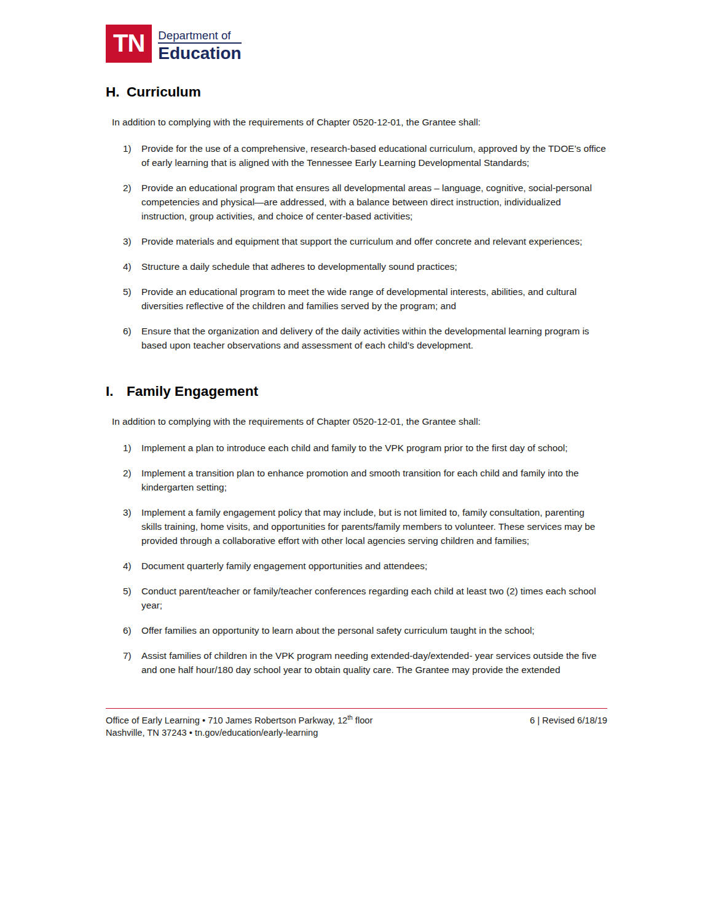TN
Department of Education
H. Curriculum
In addition to complying with the requirements of Chapter 0520-12-01, the Grantee shall:
Provide for the use of a comprehensive, research-based educational curriculum, approved by the TDOE’s office of early learning that is aligned with the Tennessee Early Learning Developmental Standards;
Provide an educational program that ensures all developmental areas – language, cognitive, social-personal competencies and physical—are addressed, with a balance between direct instruction, individualized instruction, group activities, and choice of center-based activities;
Provide materials and equipment that support the curriculum and offer concrete and relevant experiences;
Structure a daily schedule that adheres to developmentally sound practices;
Provide an educational program to meet the wide range of developmental interests, abilities, and cultural diversities reflective of the children and families served by the program; and
Ensure that the organization and delivery of the daily activities within the developmental learning program is based upon teacher observations and assessment of each child’s development.
I. Family Engagement
In addition to complying with the requirements of Chapter 0520-12-01, the Grantee shall:
Implement a plan to introduce each child and family to the VPK program prior to the first day of school;
Implement a transition plan to enhance promotion and smooth transition for each child and family into the kindergarten setting;
Implement a family engagement policy that may include, but is not limited to, family consultation, parenting skills training, home visits, and opportunities for parents/family members to volunteer. These services may be provided through a collaborative effort with other local agencies serving children and families;
Document quarterly family engagement opportunities and attendees;
Conduct parent/teacher or family/teacher conferences regarding each child at least two (2) times each school year;
Offer families an opportunity to learn about the personal safety curriculum taught in the school;
Assist families of children in the VPK program needing extended-day/extended- year services outside the five and one half hour/180 day school year to obtain quality care. The Grantee may provide the extended
Office of Early Learning • 710 James Robertson Parkway, 12th floor
Nashville, TN 37243 • tn.gov/education/early-learning
6 | Revised 6/18/19